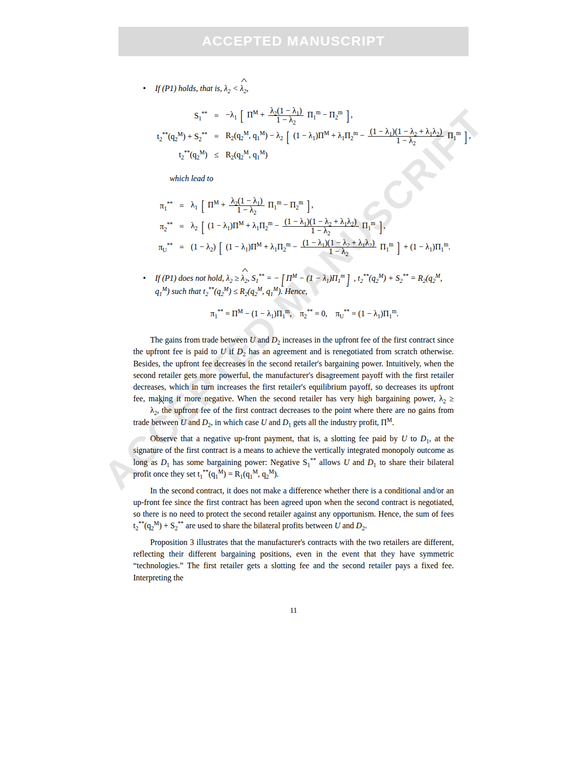ACCEPTED MANUSCRIPT
ACCEPTED MANUSCRIPT
If (P1) holds, that is, λ2 < λ2,
| S 1 ** | = | −λ 1 [ Π M + λ 2 (1 − λ 1 ) 1 − λ 2 Π 1 m − Π 2 m ] , |
| t 2 ** (q 2 M ) + S 2 ** | = | R 2 (q 2 M , q 1 M ) − λ 2 [ (1 − λ 1 )Π M + λ 1 Π 2 m − (1 − λ 1 )(1 − λ 2 + λ 1 λ 2 ) 1 − λ 2 Π 1 m ] , |
| t 2 ** (q 2 M ) | ≤ | R 2 (q 2 M , q 1 M ) |
which lead to
| π 1 ** | = | λ 1 [ Π M + λ 2 (1 − λ 1 ) 1 − λ 2 Π 1 m − Π 2 m ] , |
| π 2 ** | = | λ 2 [ (1 − λ 1 )Π M + λ 1 Π 2 m − (1 − λ 1 )(1 − λ 2 + λ 1 λ 2 ) 1 − λ 2 Π 1 m ] , |
| π U ** | = | (1 − λ 2 ) [ (1 − λ 1 )Π M + λ 1 Π 2 m − (1 − λ 1 )(1 − λ 2 + λ 1 λ 2 ) 1 − λ 2 Π 1 m ] + (1 − λ 1 )Π 1 m . |
If (P1) does not hold, λ2 ≥ λ2, S1** = −[ΠM − (1 − λ1)Π1m] , t2**(q2M) + S2** = R2(q2M, q1M) such that t2**(q2M) ≤ R2(q2M, q1M). Hence,
π1** = ΠM − (1 − λ1)Π1m, π2** = 0, πU** = (1 − λ1)Π1m.
The gains from trade between U and D2 increases in the upfront fee of the first contract since the upfront fee is paid to U if D2 has an agreement and is renegotiated from scratch otherwise. Besides, the upfront fee decreases in the second retailer's bargaining power. Intuitively, when the second retailer gets more powerful, the manufacturer's disagreement payoff with the first retailer decreases, which in turn increases the first retailer's equilibrium payoff, so decreases its upfront fee, making it more negative. When the second retailer has very high bargaining power, λ2 ≥ λ2, the upfront fee of the first contract decreases to the point where there are no gains from trade between U and D2, in which case U and D1 gets all the industry profit, ΠM.
Observe that a negative up-front payment, that is, a slotting fee paid by U to D1, at the signature of the first contract is a means to achieve the vertically integrated monopoly outcome as long as D1 has some bargaining power: Negative S1** allows U and D1 to share their bilateral profit once they set t1**(q1M) = R1(q1M, q2M).
In the second contract, it does not make a difference whether there is a conditional and/or an up-front fee since the first contract has been agreed upon when the second contract is negotiated, so there is no need to protect the second retailer against any opportunism. Hence, the sum of fees t2**(q2M) + S2** are used to share the bilateral profits between U and D2.
Proposition 3 illustrates that the manufacturer's contracts with the two retailers are different, reflecting their different bargaining positions, even in the event that they have symmetric “technologies.” The first retailer gets a slotting fee and the second retailer pays a fixed fee. Interpreting the
11